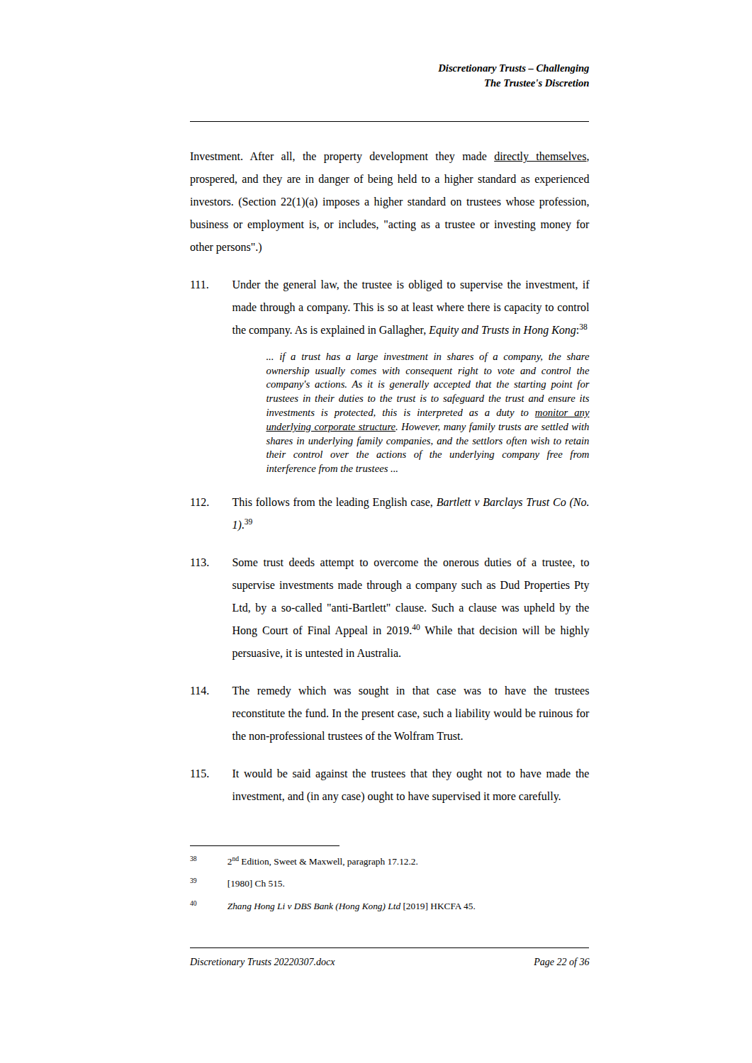Discretionary Trusts – Challenging
The Trustee's Discretion
Investment. After all, the property development they made directly themselves, prospered, and they are in danger of being held to a higher standard as experienced investors. (Section 22(1)(a) imposes a higher standard on trustees whose profession, business or employment is, or includes, "acting as a trustee or investing money for other persons".)
111. Under the general law, the trustee is obliged to supervise the investment, if made through a company. This is so at least where there is capacity to control the company. As is explained in Gallagher, Equity and Trusts in Hong Kong:38
... if a trust has a large investment in shares of a company, the share ownership usually comes with consequent right to vote and control the company's actions. As it is generally accepted that the starting point for trustees in their duties to the trust is to safeguard the trust and ensure its investments is protected, this is interpreted as a duty to monitor any underlying corporate structure. However, many family trusts are settled with shares in underlying family companies, and the settlors often wish to retain their control over the actions of the underlying company free from interference from the trustees ...
112. This follows from the leading English case, Bartlett v Barclays Trust Co (No. 1).39
113. Some trust deeds attempt to overcome the onerous duties of a trustee, to supervise investments made through a company such as Dud Properties Pty Ltd, by a so-called "anti-Bartlett" clause. Such a clause was upheld by the Hong Court of Final Appeal in 2019.40 While that decision will be highly persuasive, it is untested in Australia.
114. The remedy which was sought in that case was to have the trustees reconstitute the fund. In the present case, such a liability would be ruinous for the non-professional trustees of the Wolfram Trust.
115. It would be said against the trustees that they ought not to have made the investment, and (in any case) ought to have supervised it more carefully.
38
2nd Edition, Sweet & Maxwell, paragraph 17.12.2.
39
[1980] Ch 515.
40
Zhang Hong Li v DBS Bank (Hong Kong) Ltd [2019] HKCFA 45.
Discretionary Trusts 20220307.docx Page 22 of 36